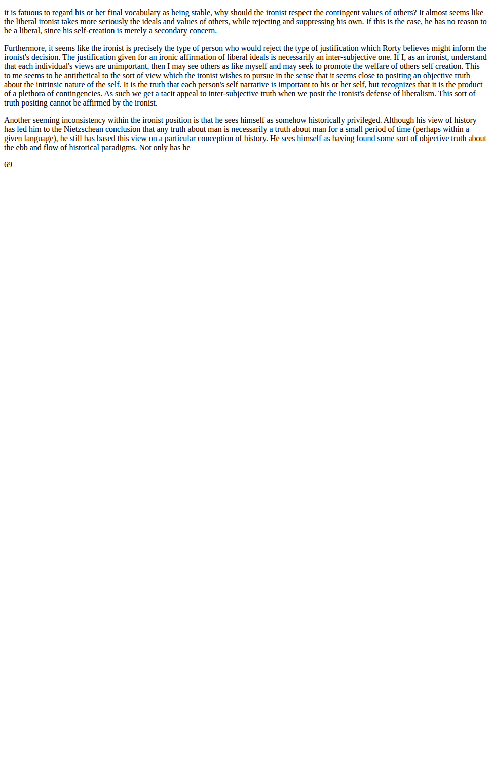it is fatuous to regard his or her final vocabulary as being stable, why should the ironist respect the contingent values of others? It almost seems like the liberal ironist takes more seriously the ideals and values of others, while rejecting and suppressing his own. If this is the case, he has no reason to be a liberal, since his self-creation is merely a secondary concern.
Furthermore, it seems like the ironist is precisely the type of person who would reject the type of justification which Rorty believes might inform the ironist's decision. The justification given for an ironic affirmation of liberal ideals is necessarily an inter-subjective one. If I, as an ironist, understand that each individual's views are unimportant, then I may see others as like myself and may seek to promote the welfare of others self creation. This to me seems to be antithetical to the sort of view which the ironist wishes to pursue in the sense that it seems close to positing an objective truth about the intrinsic nature of the self. It is the truth that each person's self narrative is important to his or her self, but recognizes that it is the product of a plethora of contingencies. As such we get a tacit appeal to inter-subjective truth when we posit the ironist's defense of liberalism. This sort of truth positing cannot be affirmed by the ironist.
Another seeming inconsistency within the ironist position is that he sees himself as somehow historically privileged. Although his view of history has led him to the Nietzschean conclusion that any truth about man is necessarily a truth about man for a small period of time (perhaps within a given language), he still has based this view on a particular conception of history. He sees himself as having found some sort of objective truth about the ebb and flow of historical paradigms. Not only has he
69